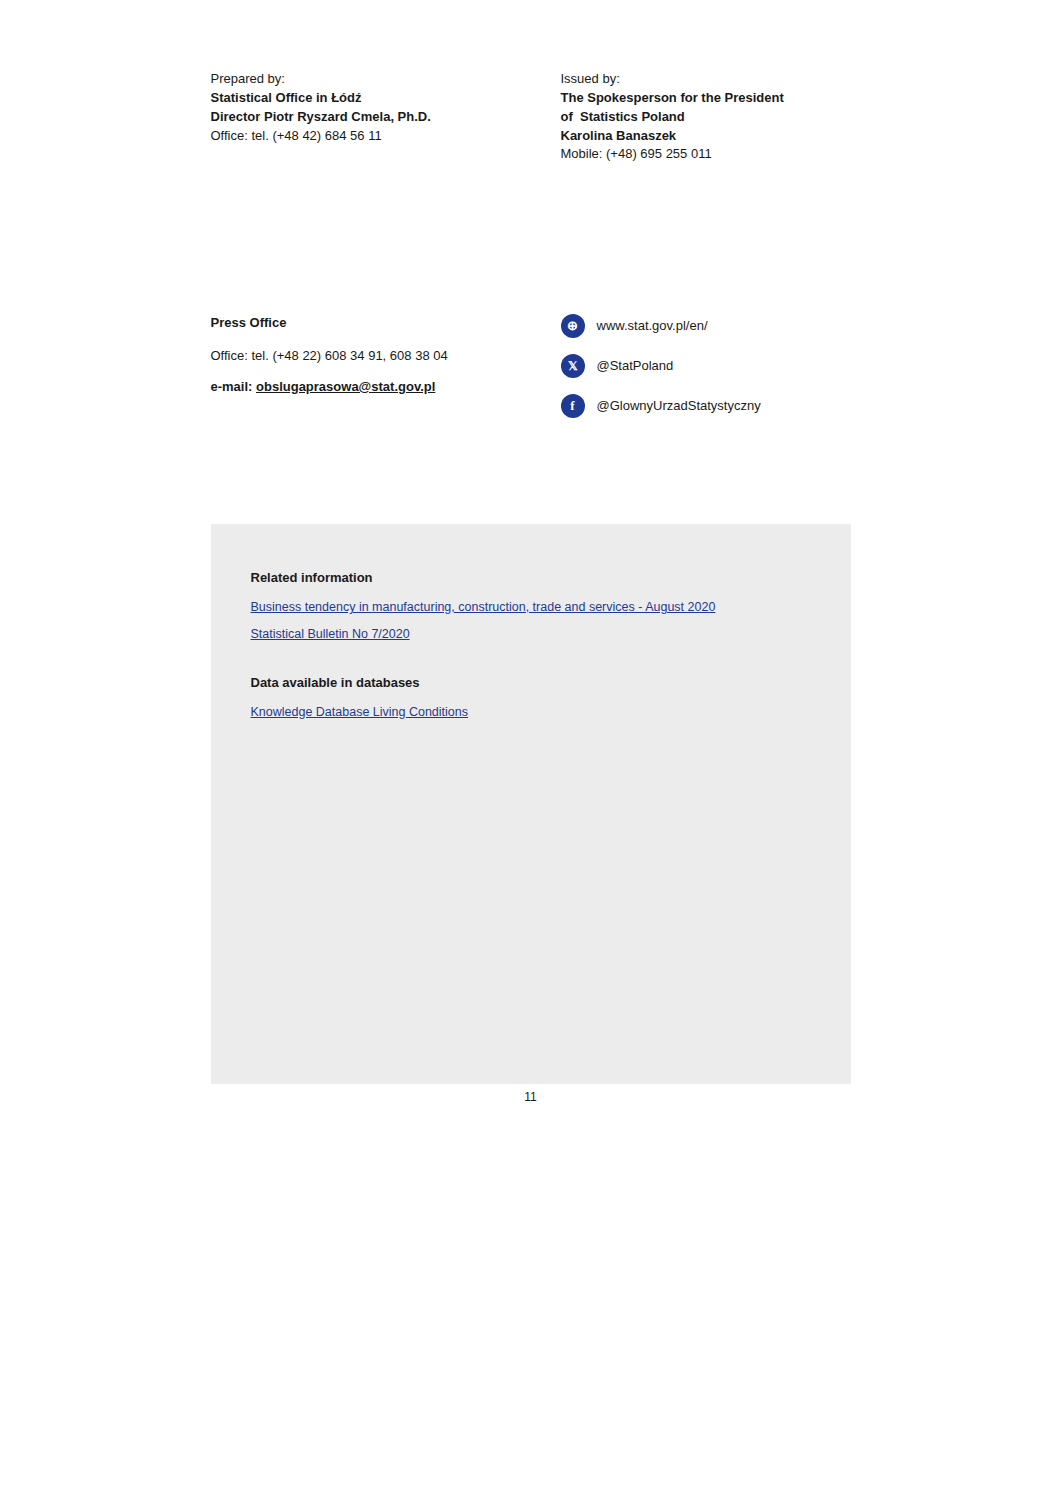Prepared by:
Statistical Office in Łódź
Director Piotr Ryszard Cmela, Ph.D.
Office: tel. (+48 42) 684 56 11
Issued by:
The Spokesperson for the President
of Statistics Poland
Karolina Banaszek
Mobile: (+48) 695 255 011
Press Office
Office: tel. (+48 22) 608 34 91, 608 38 04
e-mail: obslugaprasowa@stat.gov.pl
www.stat.gov.pl/en/
@StatPoland
@GlownyUrzadStatystyczny
Related information
Business tendency in manufacturing, construction, trade and services - August 2020
Statistical Bulletin No 7/2020
Data available in databases
Knowledge Database Living Conditions
11